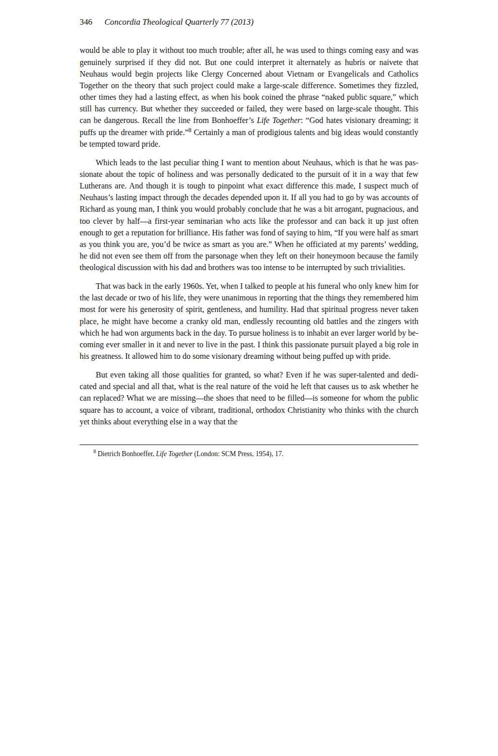346 Concordia Theological Quarterly 77 (2013)
would be able to play it without too much trouble; after all, he was used to things coming easy and was genuinely surprised if they did not. But one could interpret it alternately as hubris or naivete that Neuhaus would begin projects like Clergy Concerned about Vietnam or Evangelicals and Catholics Together on the theory that such project could make a large-scale difference. Sometimes they fizzled, other times they had a lasting effect, as when his book coined the phrase “naked public square,” which still has currency. But whether they succeeded or failed, they were based on large-scale thought. This can be dangerous. Recall the line from Bonhoeffer’s Life Together: “God hates visionary dreaming; it puffs up the dreamer with pride.”8 Certainly a man of prodigious talents and big ideas would constantly be tempted toward pride.
Which leads to the last peculiar thing I want to mention about Neuhaus, which is that he was passionate about the topic of holiness and was personally dedicated to the pursuit of it in a way that few Lutherans are. And though it is tough to pinpoint what exact difference this made, I suspect much of Neuhaus’s lasting impact through the decades depended upon it. If all you had to go by was accounts of Richard as young man, I think you would probably conclude that he was a bit arrogant, pugnacious, and too clever by half—a first-year seminarian who acts like the professor and can back it up just often enough to get a reputation for brilliance. His father was fond of saying to him, “If you were half as smart as you think you are, you’d be twice as smart as you are.” When he officiated at my parents’ wedding, he did not even see them off from the parsonage when they left on their honeymoon because the family theological discussion with his dad and brothers was too intense to be interrupted by such trivialities.
That was back in the early 1960s. Yet, when I talked to people at his funeral who only knew him for the last decade or two of his life, they were unanimous in reporting that the things they remembered him most for were his generosity of spirit, gentleness, and humility. Had that spiritual progress never taken place, he might have become a cranky old man, endlessly recounting old battles and the zingers with which he had won arguments back in the day. To pursue holiness is to inhabit an ever larger world by becoming ever smaller in it and never to live in the past. I think this passionate pursuit played a big role in his greatness. It allowed him to do some visionary dreaming without being puffed up with pride.
But even taking all those qualities for granted, so what? Even if he was super-talented and dedicated and special and all that, what is the real nature of the void he left that causes us to ask whether he can replaced? What we are missing—the shoes that need to be filled—is someone for whom the public square has to account, a voice of vibrant, traditional, orthodox Christianity who thinks with the church yet thinks about everything else in a way that the
8 Dietrich Bonhoeffer, Life Together (London: SCM Press, 1954), 17.